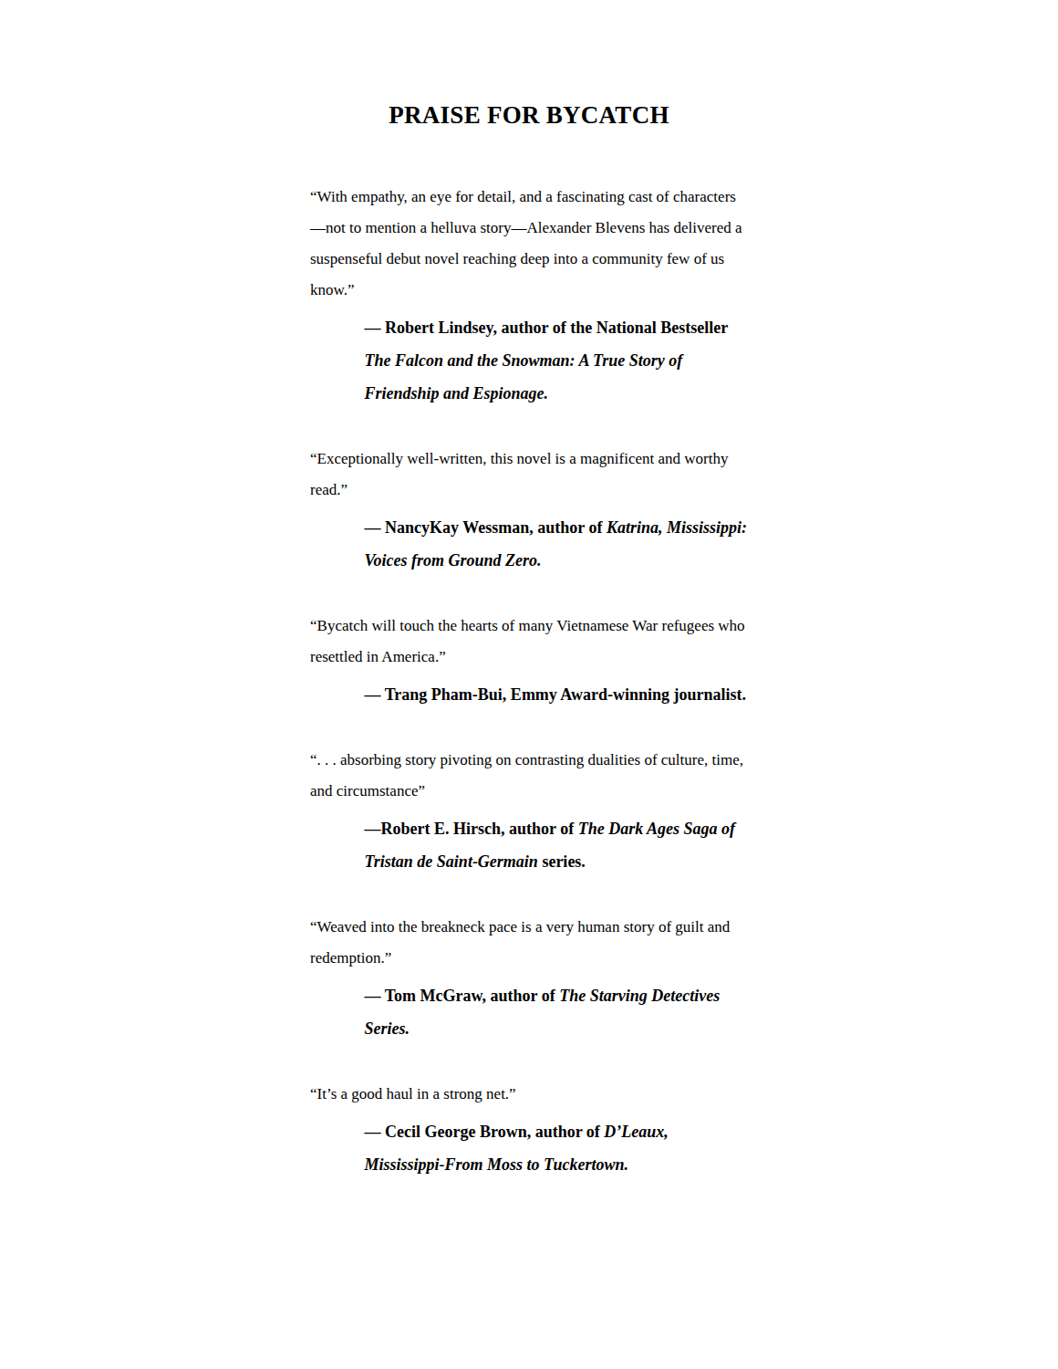PRAISE FOR BYCATCH
“With empathy, an eye for detail, and a fascinating cast of characters—not to mention a helluva story—Alexander Blevens has delivered a suspenseful debut novel reaching deep into a community few of us know.”
— Robert Lindsey, author of the National Bestseller The Falcon and the Snowman: A True Story of Friendship and Espionage.
“Exceptionally well-written, this novel is a magnificent and worthy read.”
— NancyKay Wessman, author of Katrina, Mississippi: Voices from Ground Zero.
“Bycatch will touch the hearts of many Vietnamese War refugees who resettled in America.”
— Trang Pham-Bui, Emmy Award-winning journalist.
“. . . absorbing story pivoting on contrasting dualities of culture, time, and circumstance”
—Robert E. Hirsch, author of The Dark Ages Saga of Tristan de Saint-Germain series.
“Weaved into the breakneck pace is a very human story of guilt and redemption.”
— Tom McGraw, author of The Starving Detectives Series.
“It’s a good haul in a strong net.”
— Cecil George Brown, author of D’Leaux, Mississippi-From Moss to Tuckertown.